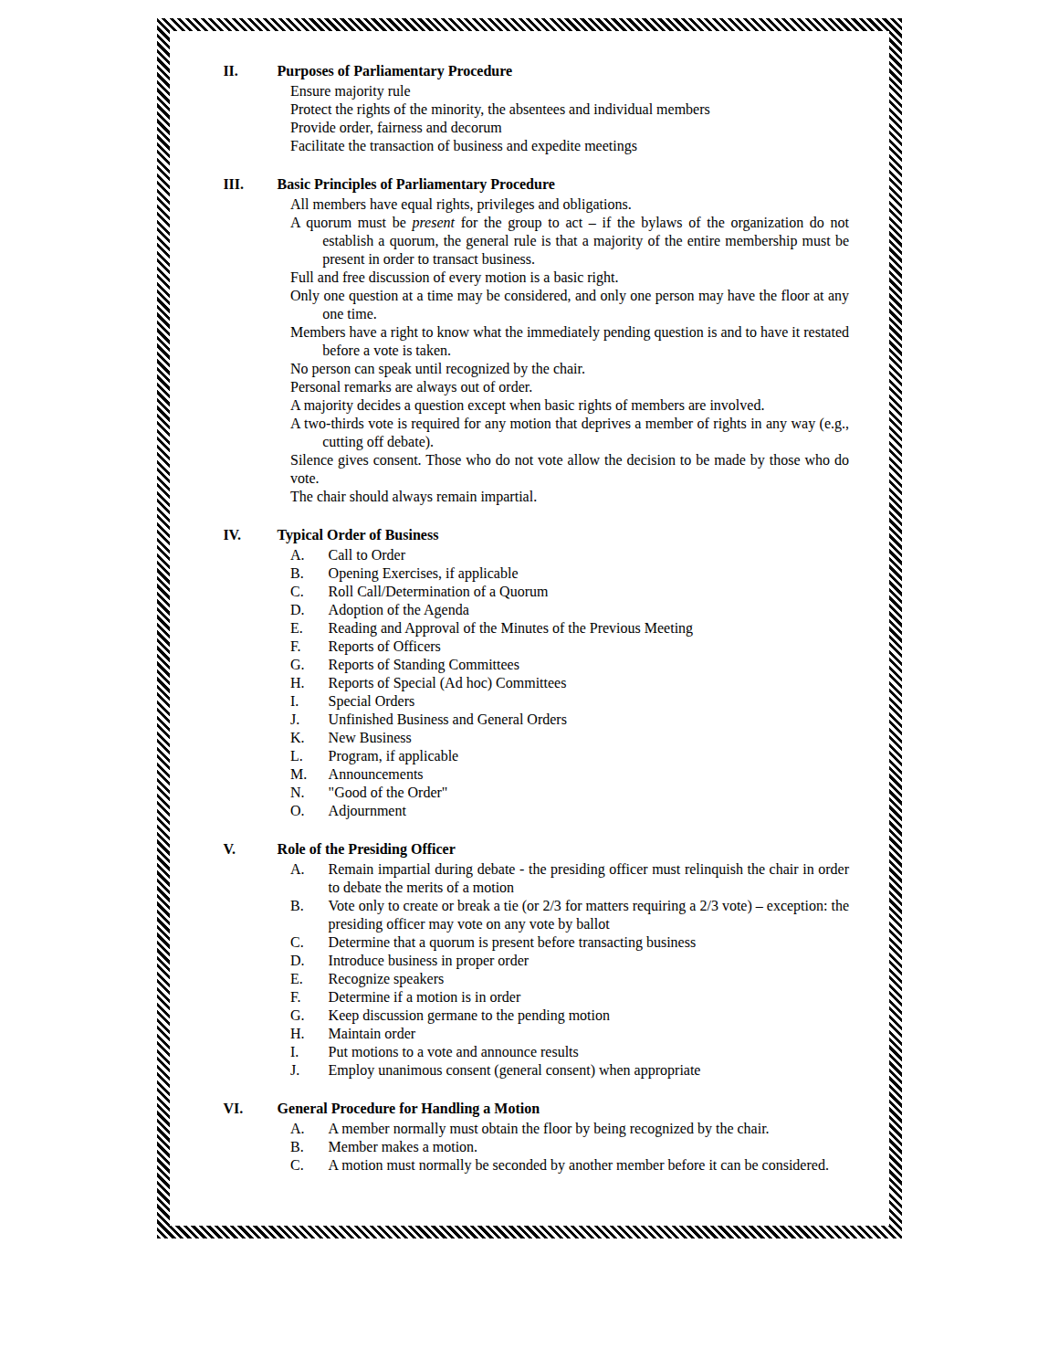II. Purposes of Parliamentary Procedure
Ensure majority rule
Protect the rights of the minority, the absentees and individual members
Provide order, fairness and decorum
Facilitate the transaction of business and expedite meetings
III. Basic Principles of Parliamentary Procedure
All members have equal rights, privileges and obligations.
A quorum must be present for the group to act – if the bylaws of the organization do not establish a quorum, the general rule is that a majority of the entire membership must be present in order to transact business.
Full and free discussion of every motion is a basic right.
Only one question at a time may be considered, and only one person may have the floor at any one time.
Members have a right to know what the immediately pending question is and to have it restated before a vote is taken.
No person can speak until recognized by the chair.
Personal remarks are always out of order.
A majority decides a question except when basic rights of members are involved.
A two-thirds vote is required for any motion that deprives a member of rights in any way (e.g., cutting off debate).
Silence gives consent. Those who do not vote allow the decision to be made by those who do vote.
The chair should always remain impartial.
IV. Typical Order of Business
A. Call to Order
B. Opening Exercises, if applicable
C. Roll Call/Determination of a Quorum
D. Adoption of the Agenda
E. Reading and Approval of the Minutes of the Previous Meeting
F. Reports of Officers
G. Reports of Standing Committees
H. Reports of Special (Ad hoc) Committees
I. Special Orders
J. Unfinished Business and General Orders
K. New Business
L. Program, if applicable
M. Announcements
N."Good of the Order"
O. Adjournment
V. Role of the Presiding Officer
A. Remain impartial during debate - the presiding officer must relinquish the chair in order to debate the merits of a motion
B. Vote only to create or break a tie (or 2/3 for matters requiring a 2/3 vote) – exception: the presiding officer may vote on any vote by ballot
C. Determine that a quorum is present before transacting business
D. Introduce business in proper order
E. Recognize speakers
F. Determine if a motion is in order
G. Keep discussion germane to the pending motion
H. Maintain order
I. Put motions to a vote and announce results
J. Employ unanimous consent (general consent) when appropriate
VI. General Procedure for Handling a Motion
A. A member normally must obtain the floor by being recognized by the chair.
B. Member makes a motion.
C. A motion must normally be seconded by another member before it can be considered.